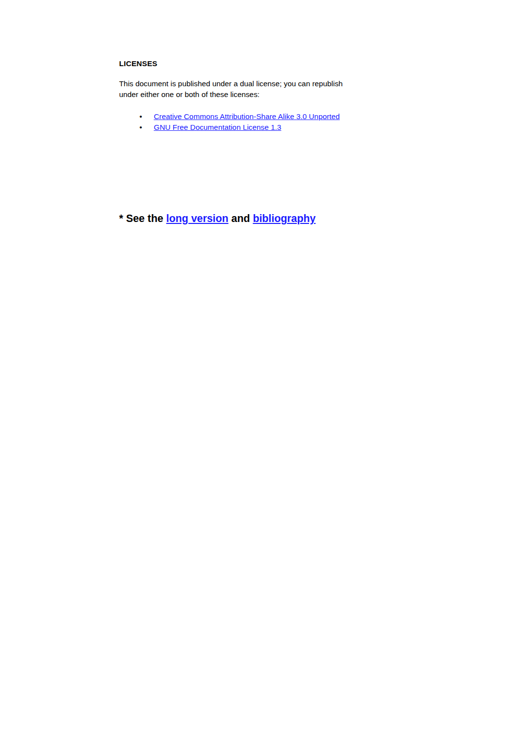LICENSES
This document is published under a dual license; you can republish under either one or both of these licenses:
Creative Commons Attribution-Share Alike 3.0 Unported
GNU Free Documentation License 1.3
* See the long version and bibliography